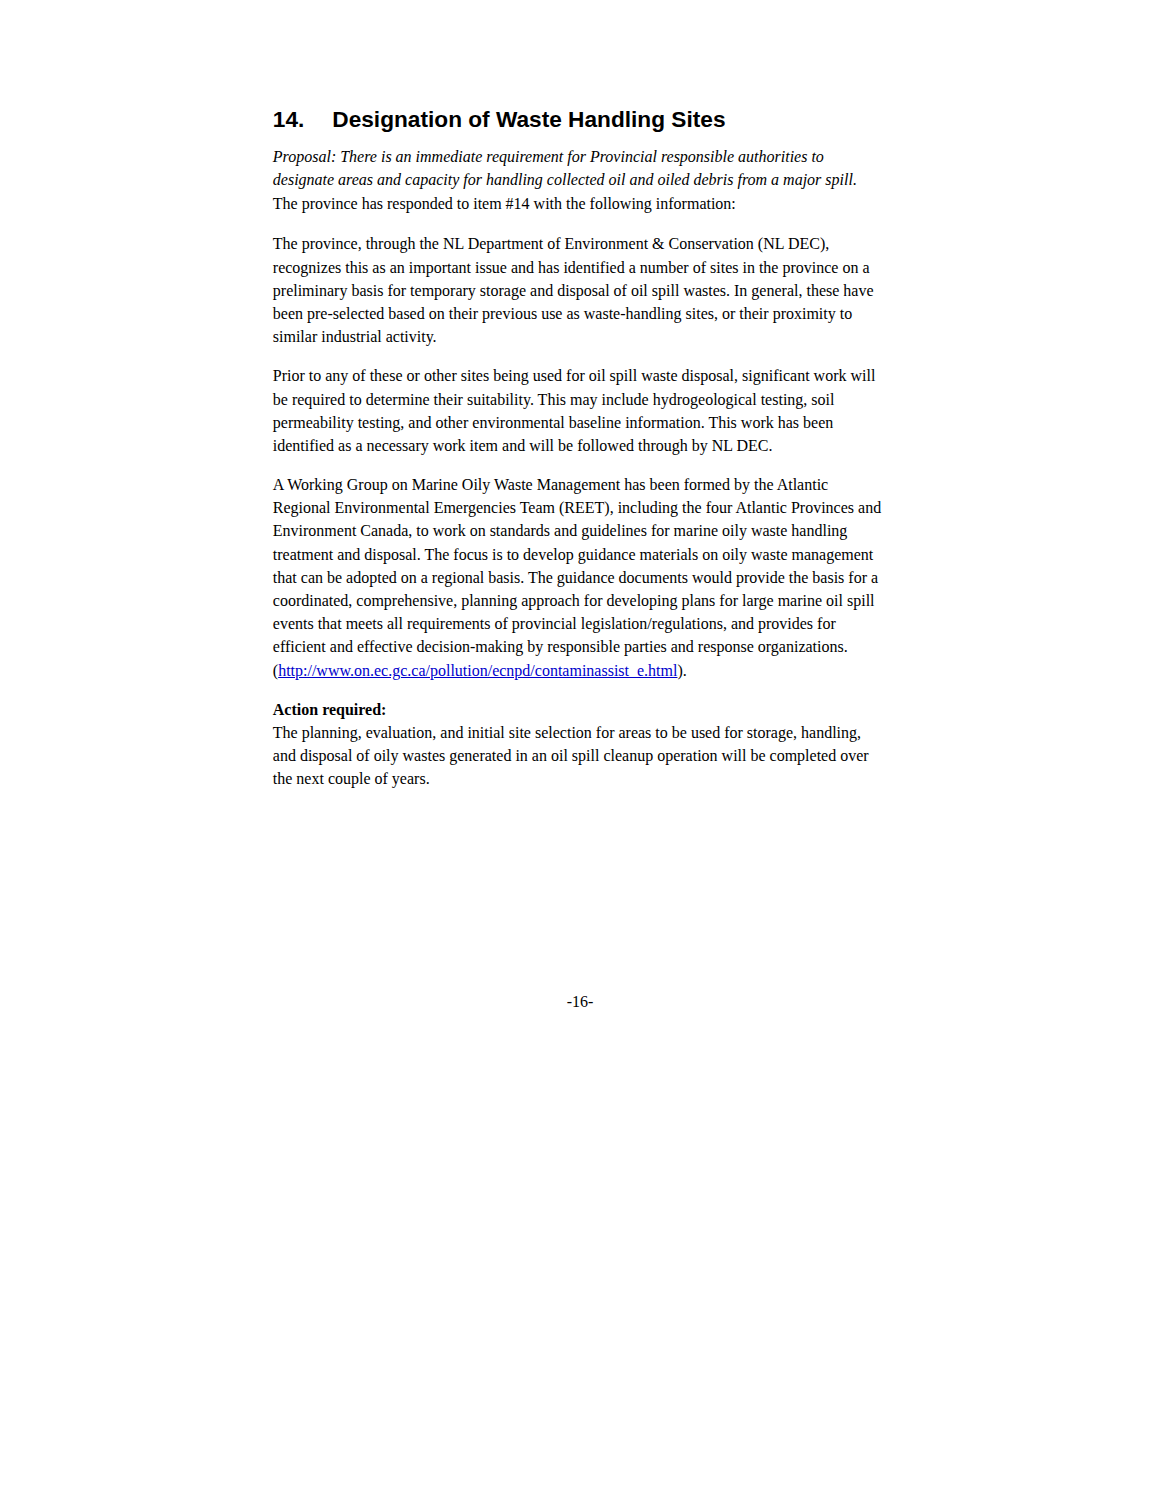14. Designation of Waste Handling Sites
Proposal: There is an immediate requirement for Provincial responsible authorities to designate areas and capacity for handling collected oil and oiled debris from a major spill.
The province has responded to item #14 with the following information:
The province, through the NL Department of Environment & Conservation (NL DEC), recognizes this as an important issue and has identified a number of sites in the province on a preliminary basis for temporary storage and disposal of oil spill wastes. In general, these have been pre-selected based on their previous use as waste-handling sites, or their proximity to similar industrial activity.
Prior to any of these or other sites being used for oil spill waste disposal, significant work will be required to determine their suitability. This may include hydrogeological testing, soil permeability testing, and other environmental baseline information. This work has been identified as a necessary work item and will be followed through by NL DEC.
A Working Group on Marine Oily Waste Management has been formed by the Atlantic Regional Environmental Emergencies Team (REET), including the four Atlantic Provinces and Environment Canada, to work on standards and guidelines for marine oily waste handling treatment and disposal. The focus is to develop guidance materials on oily waste management that can be adopted on a regional basis. The guidance documents would provide the basis for a coordinated, comprehensive, planning approach for developing plans for large marine oil spill events that meets all requirements of provincial legislation/regulations, and provides for efficient and effective decision-making by responsible parties and response organizations. (http://www.on.ec.gc.ca/pollution/ecnpd/contaminassist_e.html).
Action required:
The planning, evaluation, and initial site selection for areas to be used for storage, handling, and disposal of oily wastes generated in an oil spill cleanup operation will be completed over the next couple of years.
-16-